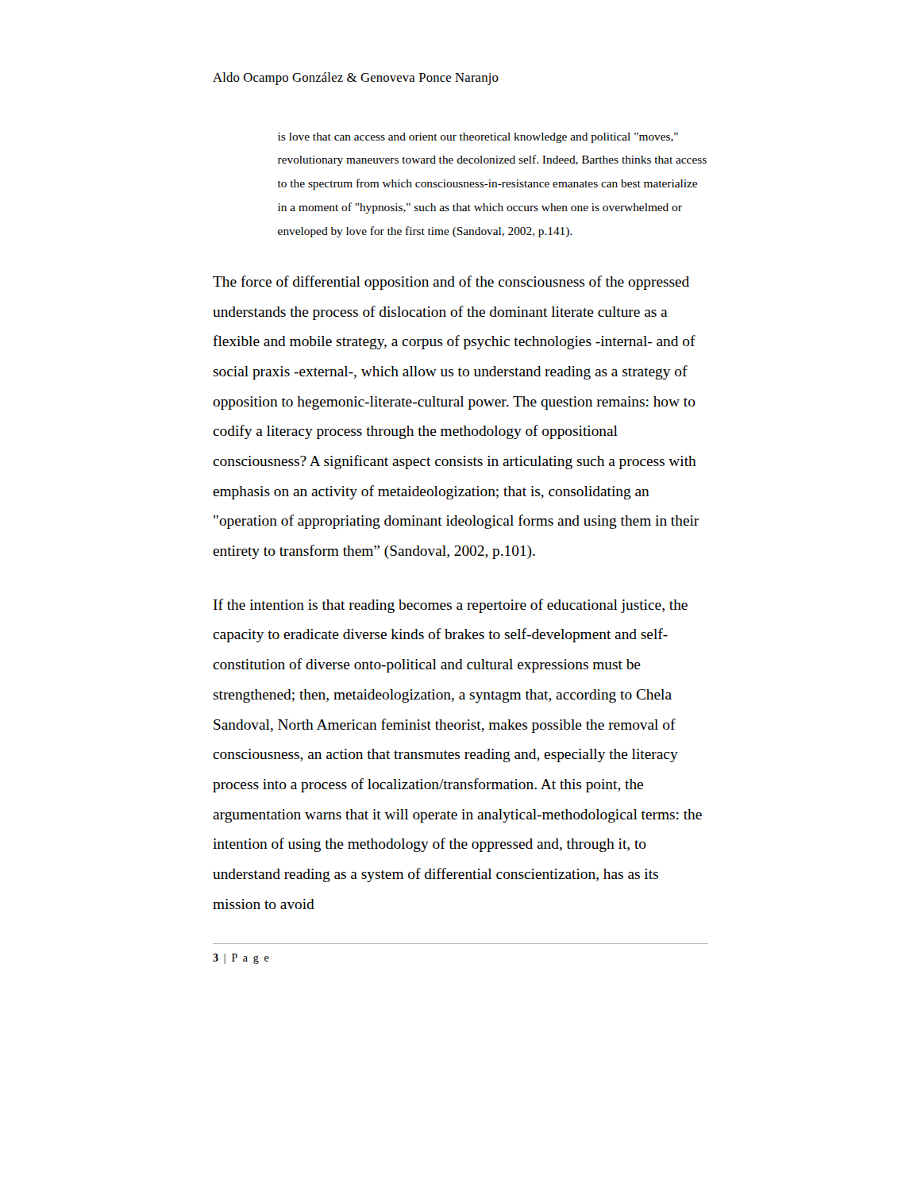Aldo Ocampo González & Genoveva Ponce Naranjo
is love that can access and orient our theoretical knowledge and political "moves," revolutionary maneuvers toward the decolonized self. Indeed, Barthes thinks that access to the spectrum from which consciousness-in-resistance emanates can best materialize in a moment of "hypnosis," such as that which occurs when one is overwhelmed or enveloped by love for the first time (Sandoval, 2002, p.141).
The force of differential opposition and of the consciousness of the oppressed understands the process of dislocation of the dominant literate culture as a flexible and mobile strategy, a corpus of psychic technologies -internal- and of social praxis -external-, which allow us to understand reading as a strategy of opposition to hegemonic-literate-cultural power. The question remains: how to codify a literacy process through the methodology of oppositional consciousness? A significant aspect consists in articulating such a process with emphasis on an activity of metaideologization; that is, consolidating an "operation of appropriating dominant ideological forms and using them in their entirety to transform them” (Sandoval, 2002, p.101).
If the intention is that reading becomes a repertoire of educational justice, the capacity to eradicate diverse kinds of brakes to self-development and self-constitution of diverse onto-political and cultural expressions must be strengthened; then, metaideologization, a syntagm that, according to Chela Sandoval, North American feminist theorist, makes possible the removal of consciousness, an action that transmutes reading and, especially the literacy process into a process of localization/transformation. At this point, the argumentation warns that it will operate in analytical-methodological terms: the intention of using the methodology of the oppressed and, through it, to understand reading as a system of differential conscientization, has as its mission to avoid
3 | P a g e